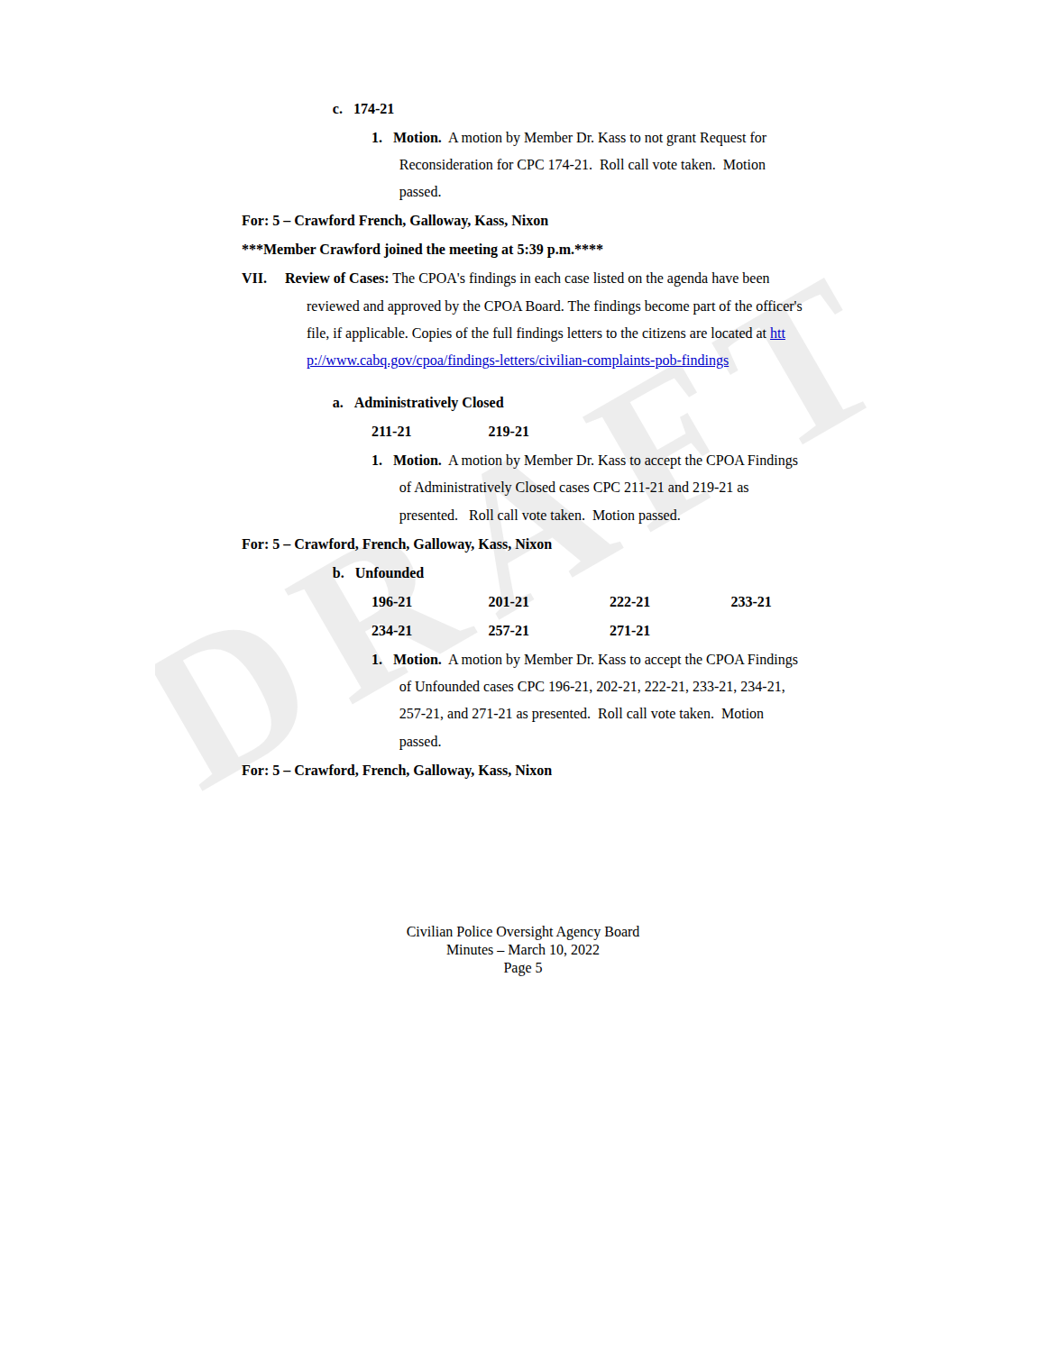DRAFT
c. 174-21
1. Motion. A motion by Member Dr. Kass to not grant Request for Reconsideration for CPC 174-21. Roll call vote taken. Motion passed.
For: 5 – Crawford French, Galloway, Kass, Nixon
***Member Crawford joined the meeting at 5:39 p.m.****
VII. Review of Cases: The CPOA's findings in each case listed on the agenda have been reviewed and approved by the CPOA Board. The findings become part of the officer's file, if applicable. Copies of the full findings letters to the citizens are located at http://www.cabq.gov/cpoa/findings-letters/civilian-complaints-pob-findings
a. Administratively Closed
211-21219-21
1. Motion. A motion by Member Dr. Kass to accept the CPOA Findings of Administratively Closed cases CPC 211-21 and 219-21 as presented. Roll call vote taken. Motion passed.
For: 5 – Crawford, French, Galloway, Kass, Nixon
b. Unfounded
196-21201-21222-21233-21
234-21257-21271-21
1. Motion. A motion by Member Dr. Kass to accept the CPOA Findings of Unfounded cases CPC 196-21, 202-21, 222-21, 233-21, 234-21, 257-21, and 271-21 as presented. Roll call vote taken. Motion passed.
For: 5 – Crawford, French, Galloway, Kass, Nixon
Civilian Police Oversight Agency Board
Minutes – March 10, 2022
Page 5